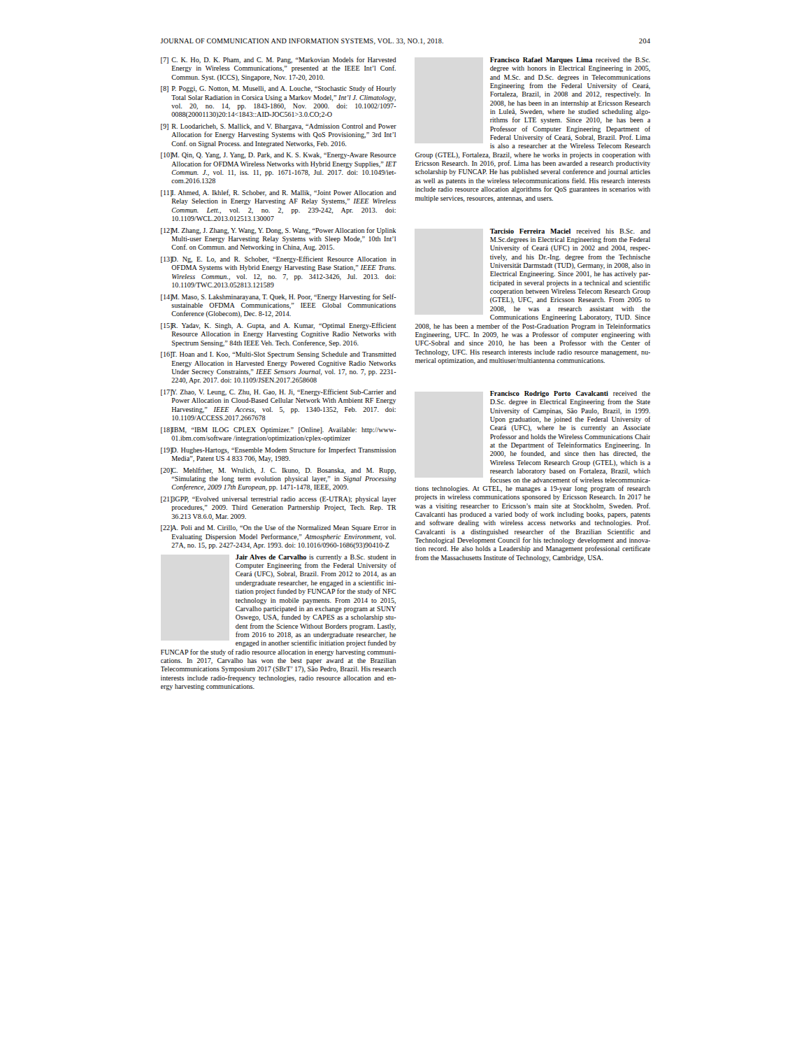Journal of Communication and Information Systems, Vol. 33, No.1, 2018.
204
[7] C. K. Ho, D. K. Pham, and C. M. Pang, “Markovian Models for Harvested Energy in Wireless Communications,” presented at the IEEE Int’l Conf. Commun. Syst. (ICCS), Singapore, Nov. 17-20, 2010.
[8] P. Poggi, G. Notton, M. Muselli, and A. Louche, “Stochastic Study of Hourly Total Solar Radiation in Corsica Using a Markov Model,” Int’l J. Climatology, vol. 20, no. 14, pp. 1843-1860, Nov. 2000. doi: 10.1002/1097-0088(20001130)20:14<1843::AID-JOC561>3.0.CO;2-O
[9] R. Loodaricheh, S. Mallick, and V. Bhargava, “Admission Control and Power Allocation for Energy Harvesting Systems with QoS Provisioning,” 3rd Int’l Conf. on Signal Process. and Integrated Networks, Feb. 2016.
[10] M. Qin, Q. Yang, J. Yang, D. Park, and K. S. Kwak, “Energy-Aware Resource Allocation for OFDMA Wireless Networks with Hybrid Energy Supplies,” IET Commun. J., vol. 11, iss. 11, pp. 1671-1678, Jul. 2017. doi: 10.1049/iet-com.2016.1328
[11] I. Ahmed, A. Ikhlef, R. Schober, and R. Mallik, “Joint Power Allocation and Relay Selection in Energy Harvesting AF Relay Systems,” IEEE Wireless Commun. Lett., vol. 2, no. 2, pp. 239-242, Apr. 2013. doi: 10.1109/WCL.2013.012513.130007
[12] M. Zhang, J. Zhang, Y. Wang, Y. Dong, S. Wang, “Power Allocation for Uplink Multi-user Energy Harvesting Relay Systems with Sleep Mode,” 10th Int’l Conf. on Commun. and Networking in China, Aug. 2015.
[13] D. Ng, E. Lo, and R. Schober, “Energy-Efficient Resource Allocation in OFDMA Systems with Hybrid Energy Harvesting Base Station,” IEEE Trans. Wireless Commun., vol. 12, no. 7, pp. 3412-3426, Jul. 2013. doi: 10.1109/TWC.2013.052813.121589
[14] M. Maso, S. Lakshminarayana, T. Quek, H. Poor, “Energy Harvesting for Self-sustainable OFDMA Communications,” IEEE Global Communications Conference (Globecom), Dec. 8-12, 2014.
[15] R. Yadav, K. Singh, A. Gupta, and A. Kumar, “Optimal Energy-Efficient Resource Allocation in Energy Harvesting Cognitive Radio Networks with Spectrum Sensing,” 84th IEEE Veh. Tech. Conference, Sep. 2016.
[16] T. Hoan and I. Koo, “Multi-Slot Spectrum Sensing Schedule and Transmitted Energy Allocation in Harvested Energy Powered Cognitive Radio Networks Under Secrecy Constraints,” IEEE Sensors Journal, vol. 17, no. 7, pp. 2231-2240, Apr. 2017. doi: 10.1109/JSEN.2017.2658608
[17] Y. Zhao, V. Leung, C. Zhu, H. Gao, H. Ji, “Energy-Efficient Sub-Carrier and Power Allocation in Cloud-Based Cellular Network With Ambient RF Energy Harvesting,” IEEE Access, vol. 5, pp. 1340-1352, Feb. 2017. doi: 10.1109/ACCESS.2017.2667678
[18] IBM, “IBM ILOG CPLEX Optimizer.” [Online]. Available: http://www-01.ibm.com/software /integration/optimization/cplex-optimizer
[19] D. Hughes-Hartogs, “Ensemble Modem Structure for Imperfect Transmission Media”, Patent US 4 833 706, May, 1989.
[20] C. Mehlfrher, M. Wrulich, J. C. Ikuno, D. Bosanska, and M. Rupp, “Simulating the long term evolution physical layer,” in Signal Processing Conference, 2009 17th European, pp. 1471-1478, IEEE, 2009.
[21] 3GPP, “Evolved universal terrestrial radio access (E-UTRA); physical layer procedures,” 2009. Third Generation Partnership Project, Tech. Rep. TR 36.213 V8.6.0, Mar. 2009.
[22] A. Poli and M. Cirillo, “On the Use of the Normalized Mean Square Error in Evaluating Dispersion Model Performance,” Atmospheric Environment, vol. 27A, no. 15, pp. 2427-2434, Apr. 1993. doi: 10.1016/0960-1686(93)90410-Z
Jair Alves de Carvalho is currently a B.Sc. student in Computer Engineering from the Federal University of Ceará (UFC), Sobral, Brazil. From 2012 to 2014, as an undergraduate researcher, he engaged in a scientific initiation project funded by FUNCAP for the study of NFC technology in mobile payments. From 2014 to 2015, Carvalho participated in an exchange program at SUNY Oswego, USA, funded by CAPES as a scholarship student from the Science Without Borders program. Lastly, from 2016 to 2018, as an undergraduate researcher, he engaged in another scientific initiation project funded by FUNCAP for the study of radio resource allocation in energy harvesting communications. In 2017, Carvalho has won the best paper award at the Brazilian Telecommunications Symposium 2017 (SBrT’ 17), São Pedro, Brazil. His research interests include radio-frequency technologies, radio resource allocation and energy harvesting communications.
Francisco Rafael Marques Lima received the B.Sc. degree with honors in Electrical Engineering in 2005, and M.Sc. and D.Sc. degrees in Telecommunications Engineering from the Federal University of Ceará, Fortaleza, Brazil, in 2008 and 2012, respectively. In 2008, he has been in an internship at Ericsson Research in Luleå, Sweden, where he studied scheduling algorithms for LTE system. Since 2010, he has been a Professor of Computer Engineering Department of Federal University of Ceará, Sobral, Brazil. Prof. Lima is also a researcher at the Wireless Telecom Research Group (GTEL), Fortaleza, Brazil, where he works in projects in cooperation with Ericsson Research. In 2016, prof. Lima has been awarded a research productivity scholarship by FUNCAP. He has published several conference and journal articles as well as patents in the wireless telecommunications field. His research interests include radio resource allocation algorithms for QoS guarantees in scenarios with multiple services, resources, antennas, and users.
Tarcisio Ferreira Maciel received his B.Sc. and M.Sc.degrees in Electrical Engineering from the Federal University of Ceará (UFC) in 2002 and 2004, respectively, and his Dr.-Ing. degree from the Technische Universität Darmstadt (TUD), Germany, in 2008, also in Electrical Engineering. Since 2001, he has actively participated in several projects in a technical and scientific cooperation between Wireless Telecom Research Group (GTEL), UFC, and Ericsson Research. From 2005 to 2008, he was a research assistant with the Communications Engineering Laboratory, TUD. Since 2008, he has been a member of the Post-Graduation Program in Teleinformatics Engineering, UFC. In 2009, he was a Professor of computer engineering with UFC-Sobral and since 2010, he has been a Professor with the Center of Technology, UFC. His research interests include radio resource management, numerical optimization, and multiuser/multiantenna communications.
Francisco Rodrigo Porto Cavalcanti received the D.Sc. degree in Electrical Engineering from the State University of Campinas, São Paulo, Brazil, in 1999. Upon graduation, he joined the Federal University of Ceará (UFC), where he is currently an Associate Professor and holds the Wireless Communications Chair at the Department of Teleinformatics Engineering. In 2000, he founded, and since then has directed, the Wireless Telecom Research Group (GTEL), which is a research laboratory based on Fortaleza, Brazil, which focuses on the advancement of wireless telecommunications technologies. At GTEL, he manages a 19-year long program of research projects in wireless communications sponsored by Ericsson Research. In 2017 he was a visiting researcher to Ericsson’s main site at Stockholm, Sweden. Prof. Cavalcanti has produced a varied body of work including books, papers, patents and software dealing with wireless access networks and technologies. Prof. Cavalcanti is a distinguished researcher of the Brazilian Scientific and Technological Development Council for his technology development and innovation record. He also holds a Leadership and Management professional certificate from the Massachusetts Institute of Technology, Cambridge, USA.